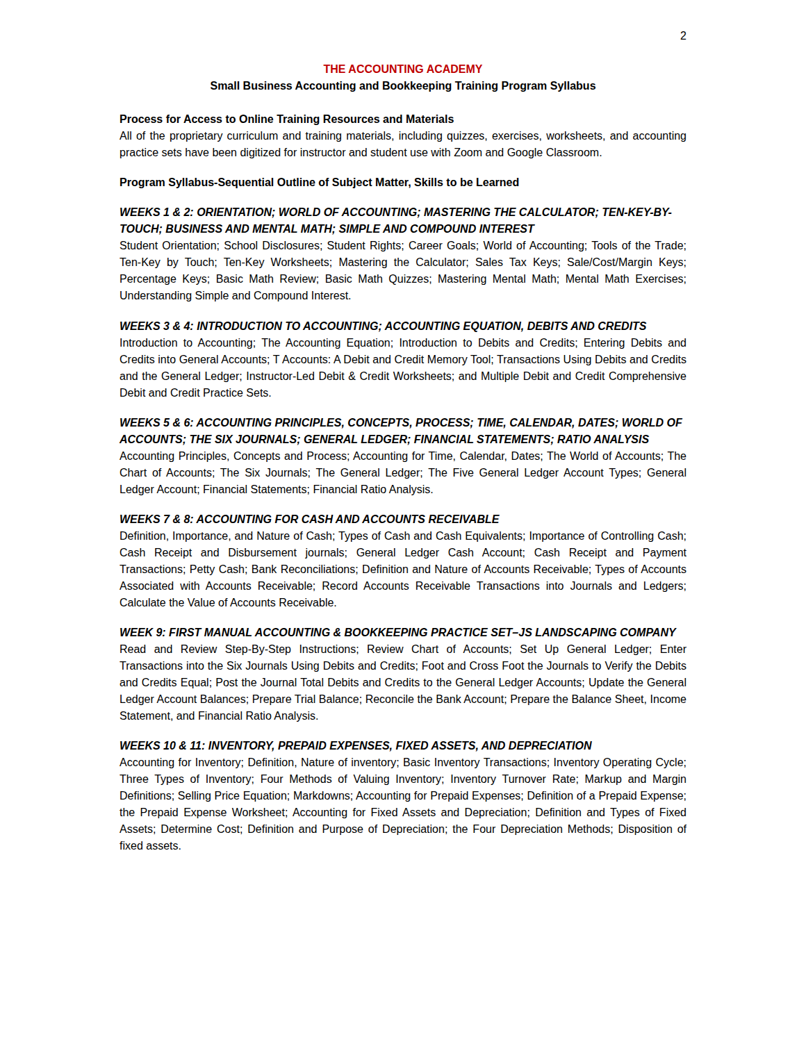2
THE ACCOUNTING ACADEMY
Small Business Accounting and Bookkeeping Training Program Syllabus
Process for Access to Online Training Resources and Materials
All of the proprietary curriculum and training materials, including quizzes, exercises, worksheets, and accounting practice sets have been digitized for instructor and student use with Zoom and Google Classroom.
Program Syllabus-Sequential Outline of Subject Matter, Skills to be Learned
WEEKS 1 & 2: ORIENTATION; WORLD OF ACCOUNTING; MASTERING THE CALCULATOR; TEN-KEY-BY-TOUCH; BUSINESS AND MENTAL MATH; SIMPLE AND COMPOUND INTEREST
Student Orientation; School Disclosures; Student Rights; Career Goals; World of Accounting; Tools of the Trade; Ten-Key by Touch; Ten-Key Worksheets; Mastering the Calculator; Sales Tax Keys; Sale/Cost/Margin Keys; Percentage Keys; Basic Math Review; Basic Math Quizzes; Mastering Mental Math; Mental Math Exercises; Understanding Simple and Compound Interest.
WEEKS 3 & 4: INTRODUCTION TO ACCOUNTING; ACCOUNTING EQUATION, DEBITS AND CREDITS
Introduction to Accounting; The Accounting Equation; Introduction to Debits and Credits; Entering Debits and Credits into General Accounts; T Accounts: A Debit and Credit Memory Tool; Transactions Using Debits and Credits and the General Ledger; Instructor-Led Debit & Credit Worksheets; and Multiple Debit and Credit Comprehensive Debit and Credit Practice Sets.
WEEKS 5 & 6: ACCOUNTING PRINCIPLES, CONCEPTS, PROCESS; TIME, CALENDAR, DATES; WORLD OF ACCOUNTS; THE SIX JOURNALS; GENERAL LEDGER; FINANCIAL STATEMENTS; RATIO ANALYSIS
Accounting Principles, Concepts and Process; Accounting for Time, Calendar, Dates; The World of Accounts; The Chart of Accounts; The Six Journals; The General Ledger; The Five General Ledger Account Types; General Ledger Account; Financial Statements; Financial Ratio Analysis.
WEEKS 7 & 8: ACCOUNTING FOR CASH AND ACCOUNTS RECEIVABLE
Definition, Importance, and Nature of Cash; Types of Cash and Cash Equivalents; Importance of Controlling Cash; Cash Receipt and Disbursement journals; General Ledger Cash Account; Cash Receipt and Payment Transactions; Petty Cash; Bank Reconciliations; Definition and Nature of Accounts Receivable; Types of Accounts Associated with Accounts Receivable; Record Accounts Receivable Transactions into Journals and Ledgers; Calculate the Value of Accounts Receivable.
WEEK 9: FIRST MANUAL ACCOUNTING & BOOKKEEPING PRACTICE SET–JS LANDSCAPING COMPANY
Read and Review Step-By-Step Instructions; Review Chart of Accounts; Set Up General Ledger; Enter Transactions into the Six Journals Using Debits and Credits; Foot and Cross Foot the Journals to Verify the Debits and Credits Equal; Post the Journal Total Debits and Credits to the General Ledger Accounts; Update the General Ledger Account Balances; Prepare Trial Balance; Reconcile the Bank Account; Prepare the Balance Sheet, Income Statement, and Financial Ratio Analysis.
WEEKS 10 & 11: INVENTORY, PREPAID EXPENSES, FIXED ASSETS, AND DEPRECIATION
Accounting for Inventory; Definition, Nature of inventory; Basic Inventory Transactions; Inventory Operating Cycle; Three Types of Inventory; Four Methods of Valuing Inventory; Inventory Turnover Rate; Markup and Margin Definitions; Selling Price Equation; Markdowns; Accounting for Prepaid Expenses; Definition of a Prepaid Expense; the Prepaid Expense Worksheet; Accounting for Fixed Assets and Depreciation; Definition and Types of Fixed Assets; Determine Cost; Definition and Purpose of Depreciation; the Four Depreciation Methods; Disposition of fixed assets.